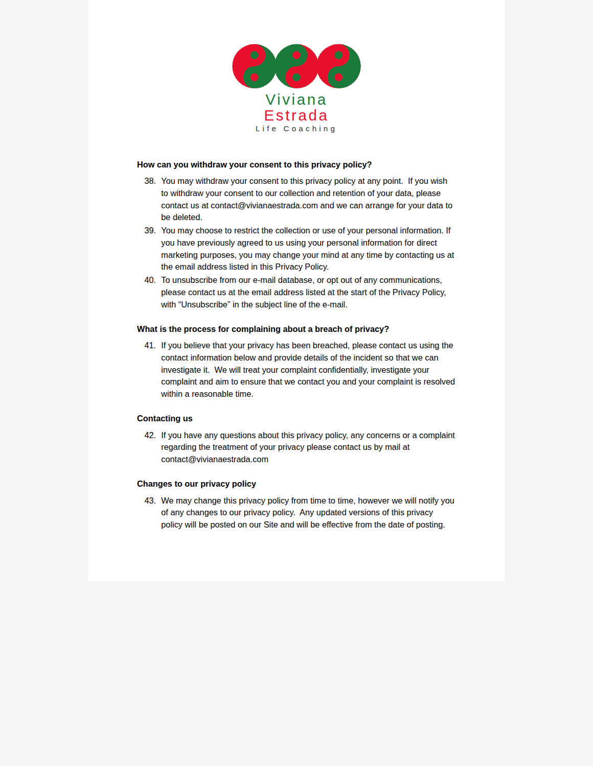Viviana
Estrada
Life Coaching
How can you withdraw your consent to this privacy policy?
You may withdraw your consent to this privacy policy at any point. If you wish to withdraw your consent to our collection and retention of your data, please contact us at contact@vivianaestrada.com and we can arrange for your data to be deleted.
You may choose to restrict the collection or use of your personal information. If you have previously agreed to us using your personal information for direct marketing purposes, you may change your mind at any time by contacting us at the email address listed in this Privacy Policy.
To unsubscribe from our e-mail database, or opt out of any communications, please contact us at the email address listed at the start of the Privacy Policy, with “Unsubscribe” in the subject line of the e-mail.
What is the process for complaining about a breach of privacy?
If you believe that your privacy has been breached, please contact us using the contact information below and provide details of the incident so that we can investigate it. We will treat your complaint confidentially, investigate your complaint and aim to ensure that we contact you and your complaint is resolved within a reasonable time.
Contacting us
If you have any questions about this privacy policy, any concerns or a complaint regarding the treatment of your privacy please contact us by mail at contact@vivianaestrada.com
Changes to our privacy policy
We may change this privacy policy from time to time, however we will notify you of any changes to our privacy policy. Any updated versions of this privacy policy will be posted on our Site and will be effective from the date of posting.